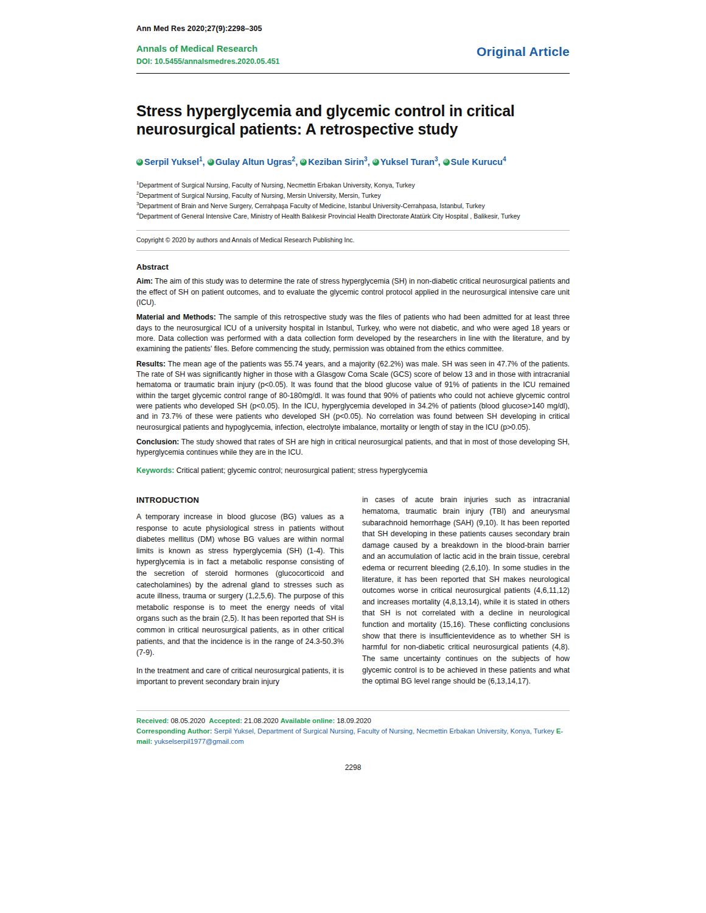Ann Med Res 2020;27(9):2298–305
Annals of Medical Research
DOI: 10.5455/annalsmedres.2020.05.451
Original Article
Stress hyperglycemia and glycemic control in critical neurosurgical patients: A retrospective study
Serpil Yuksel1, Gulay Altun Ugras2, Keziban Sirin3, Yuksel Turan3, Sule Kurucu4
1Department of Surgical Nursing, Faculty of Nursing, Necmettin Erbakan University, Konya, Turkey
2Department of Surgical Nursing, Faculty of Nursing, Mersin University, Mersin, Turkey
3Department of Brain and Nerve Surgery, Cerrahpaşa Faculty of Medicine, Istanbul University-Cerrahpasa, Istanbul, Turkey
4Department of General Intensive Care, Ministry of Health Balıkesir Provincial Health Directorate Atatürk City Hospital , Balikesir, Turkey
Copyright © 2020 by authors and Annals of Medical Research Publishing Inc.
Abstract
Aim: The aim of this study was to determine the rate of stress hyperglycemia (SH) in non-diabetic critical neurosurgical patients and the effect of SH on patient outcomes, and to evaluate the glycemic control protocol applied in the neurosurgical intensive care unit (ICU).
Material and Methods: The sample of this retrospective study was the files of patients who had been admitted for at least three days to the neurosurgical ICU of a university hospital in Istanbul, Turkey, who were not diabetic, and who were aged 18 years or more. Data collection was performed with a data collection form developed by the researchers in line with the literature, and by examining the patients' files. Before commencing the study, permission was obtained from the ethics committee.
Results: The mean age of the patients was 55.74 years, and a majority (62.2%) was male. SH was seen in 47.7% of the patients. The rate of SH was significantly higher in those with a Glasgow Coma Scale (GCS) score of below 13 and in those with intracranial hematoma or traumatic brain injury (p<0.05). It was found that the blood glucose value of 91% of patients in the ICU remained within the target glycemic control range of 80-180mg/dl. It was found that 90% of patients who could not achieve glycemic control were patients who developed SH (p<0.05). In the ICU, hyperglycemia developed in 34.2% of patients (blood glucose>140 mg/dl), and in 73.7% of these were patients who developed SH (p<0.05). No correlation was found between SH developing in critical neurosurgical patients and hypoglycemia, infection, electrolyte imbalance, mortality or length of stay in the ICU (p>0.05).
Conclusion: The study showed that rates of SH are high in critical neurosurgical patients, and that in most of those developing SH, hyperglycemia continues while they are in the ICU.
Keywords: Critical patient; glycemic control; neurosurgical patient; stress hyperglycemia
INTRODUCTION
A temporary increase in blood glucose (BG) values as a response to acute physiological stress in patients without diabetes mellitus (DM) whose BG values are within normal limits is known as stress hyperglycemia (SH) (1-4). This hyperglycemia is in fact a metabolic response consisting of the secretion of steroid hormones (glucocorticoid and catecholamines) by the adrenal gland to stresses such as acute illness, trauma or surgery (1,2,5,6). The purpose of this metabolic response is to meet the energy needs of vital organs such as the brain (2,5). It has been reported that SH is common in critical neurosurgical patients, as in other critical patients, and that the incidence is in the range of 24.3-50.3% (7-9).
In the treatment and care of critical neurosurgical patients, it is important to prevent secondary brain injury
in cases of acute brain injuries such as intracranial hematoma, traumatic brain injury (TBI) and aneurysmal subarachnoid hemorrhage (SAH) (9,10). It has been reported that SH developing in these patients causes secondary brain damage caused by a breakdown in the blood-brain barrier and an accumulation of lactic acid in the brain tissue, cerebral edema or recurrent bleeding (2,6,10). In some studies in the literature, it has been reported that SH makes neurological outcomes worse in critical neurosurgical patients (4,6,11,12) and increases mortality (4,8,13,14), while it is stated in others that SH is not correlated with a decline in neurological function and mortality (15,16). These conflicting conclusions show that there is insufficientevidence as to whether SH is harmful for non-diabetic critical neurosurgical patients (4,8). The same uncertainty continues on the subjects of how glycemic control is to be achieved in these patients and what the optimal BG level range should be (6,13,14,17).
Received: 08.05.2020 Accepted: 21.08.2020 Available online: 18.09.2020
Corresponding Author: Serpil Yuksel, Department of Surgical Nursing, Faculty of Nursing, Necmettin Erbakan University, Konya, Turkey E-mail: yukselserpil1977@gmail.com
2298